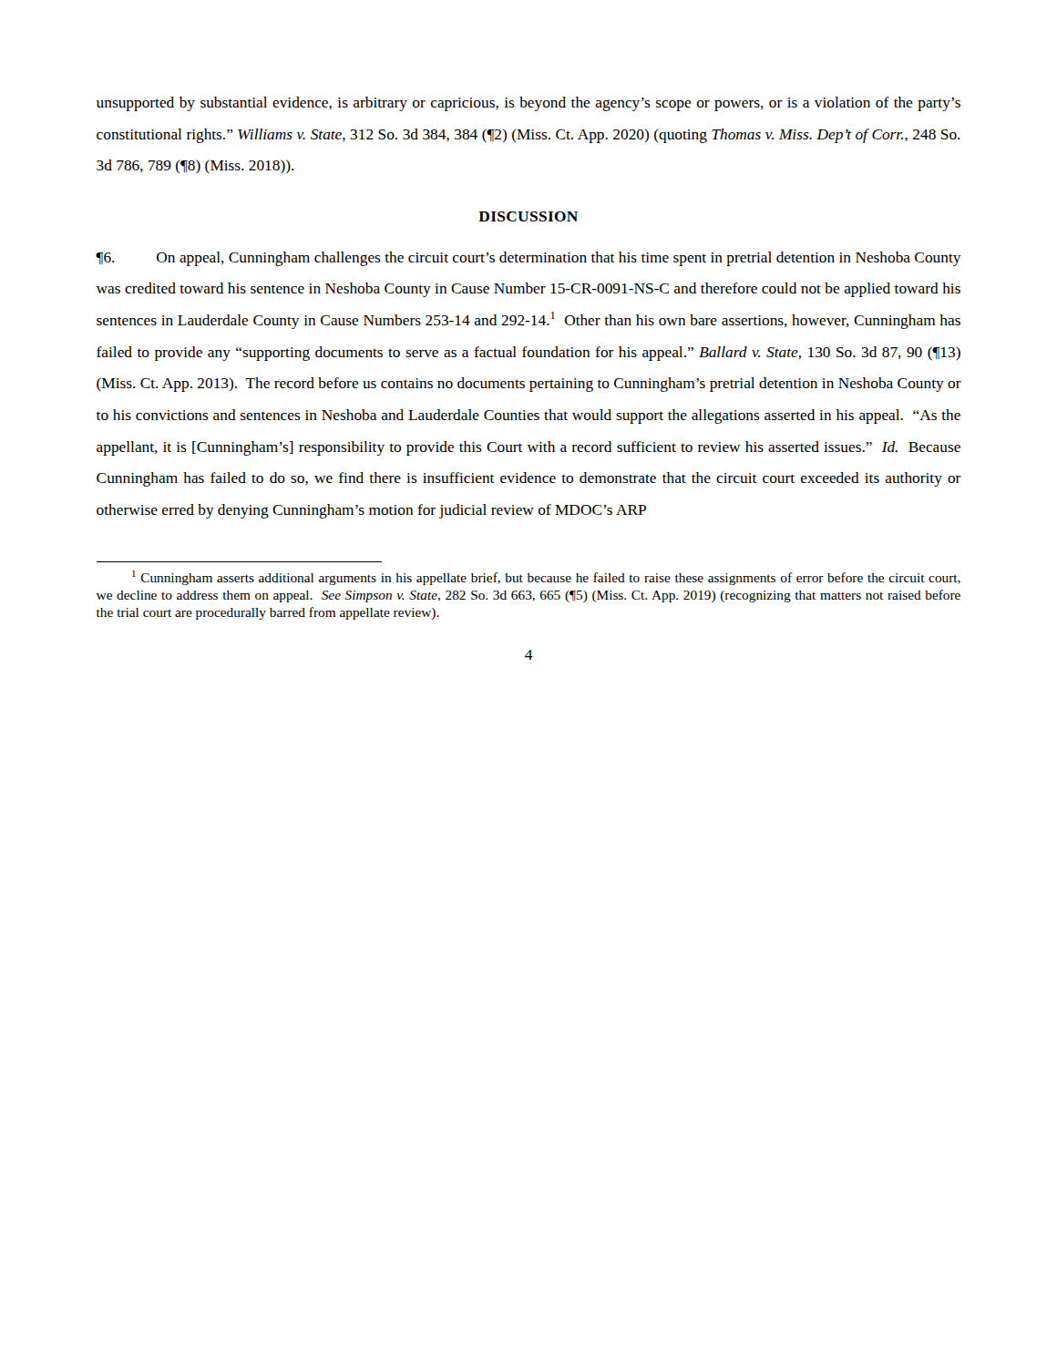unsupported by substantial evidence, is arbitrary or capricious, is beyond the agency’s scope or powers, or is a violation of the party’s constitutional rights.” Williams v. State, 312 So. 3d 384, 384 (¶2) (Miss. Ct. App. 2020) (quoting Thomas v. Miss. Dep’t of Corr., 248 So. 3d 786, 789 (¶8) (Miss. 2018)).
DISCUSSION
¶6. On appeal, Cunningham challenges the circuit court’s determination that his time spent in pretrial detention in Neshoba County was credited toward his sentence in Neshoba County in Cause Number 15-CR-0091-NS-C and therefore could not be applied toward his sentences in Lauderdale County in Cause Numbers 253-14 and 292-14.1 Other than his own bare assertions, however, Cunningham has failed to provide any “supporting documents to serve as a factual foundation for his appeal.” Ballard v. State, 130 So. 3d 87, 90 (¶13) (Miss. Ct. App. 2013). The record before us contains no documents pertaining to Cunningham’s pretrial detention in Neshoba County or to his convictions and sentences in Neshoba and Lauderdale Counties that would support the allegations asserted in his appeal. “As the appellant, it is [Cunningham’s] responsibility to provide this Court with a record sufficient to review his asserted issues.” Id. Because Cunningham has failed to do so, we find there is insufficient evidence to demonstrate that the circuit court exceeded its authority or otherwise erred by denying Cunningham’s motion for judicial review of MDOC’s ARP
1 Cunningham asserts additional arguments in his appellate brief, but because he failed to raise these assignments of error before the circuit court, we decline to address them on appeal. See Simpson v. State, 282 So. 3d 663, 665 (¶5) (Miss. Ct. App. 2019) (recognizing that matters not raised before the trial court are procedurally barred from appellate review).
4